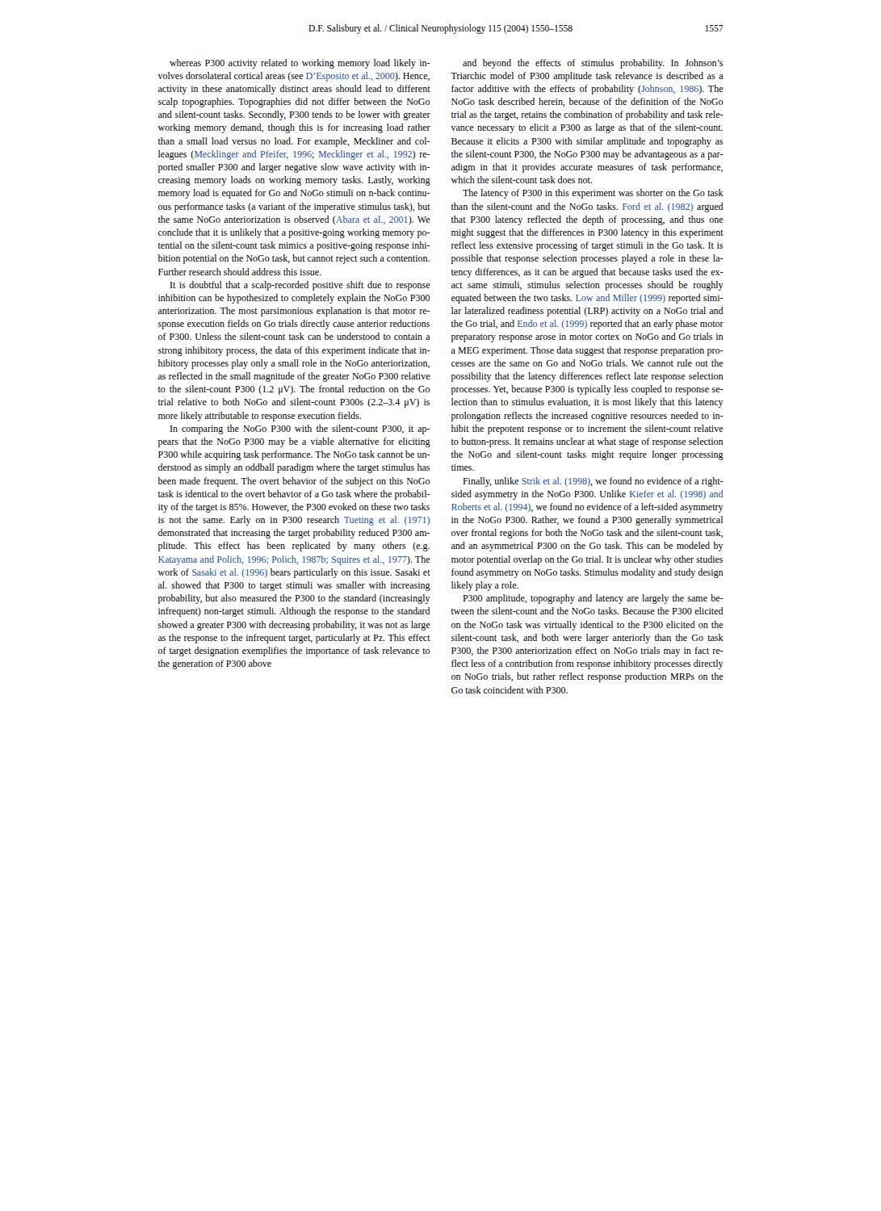D.F. Salisbury et al. / Clinical Neurophysiology 115 (2004) 1550–1558 1557
whereas P300 activity related to working memory load likely involves dorsolateral cortical areas (see D’Esposito et al., 2000). Hence, activity in these anatomically distinct areas should lead to different scalp topographies. Topographies did not differ between the NoGo and silent-count tasks. Secondly, P300 tends to be lower with greater working memory demand, though this is for increasing load rather than a small load versus no load. For example, Meckliner and colleagues (Mecklinger and Pfeifer, 1996; Mecklinger et al., 1992) reported smaller P300 and larger negative slow wave activity with increasing memory loads on working memory tasks. Lastly, working memory load is equated for Go and NoGo stimuli on n-back continuous performance tasks (a variant of the imperative stimulus task), but the same NoGo anteriorization is observed (Abara et al., 2001). We conclude that it is unlikely that a positive-going working memory potential on the silent-count task mimics a positive-going response inhibition potential on the NoGo task, but cannot reject such a contention. Further research should address this issue.
It is doubtful that a scalp-recorded positive shift due to response inhibition can be hypothesized to completely explain the NoGo P300 anteriorization. The most parsimonious explanation is that motor response execution fields on Go trials directly cause anterior reductions of P300. Unless the silent-count task can be understood to contain a strong inhibitory process, the data of this experiment indicate that inhibitory processes play only a small role in the NoGo anteriorization, as reflected in the small magnitude of the greater NoGo P300 relative to the silent-count P300 (1.2 μV). The frontal reduction on the Go trial relative to both NoGo and silent-count P300s (2.2–3.4 μV) is more likely attributable to response execution fields.
In comparing the NoGo P300 with the silent-count P300, it appears that the NoGo P300 may be a viable alternative for eliciting P300 while acquiring task performance. The NoGo task cannot be understood as simply an oddball paradigm where the target stimulus has been made frequent. The overt behavior of the subject on this NoGo task is identical to the overt behavior of a Go task where the probability of the target is 85%. However, the P300 evoked on these two tasks is not the same. Early on in P300 research Tueting et al. (1971) demonstrated that increasing the target probability reduced P300 amplitude. This effect has been replicated by many others (e.g. Katayama and Polich, 1996; Polich, 1987b; Squires et al., 1977). The work of Sasaki et al. (1996) bears particularly on this issue. Sasaki et al. showed that P300 to target stimuli was smaller with increasing probability, but also measured the P300 to the standard (increasingly infrequent) non-target stimuli. Although the response to the standard showed a greater P300 with decreasing probability, it was not as large as the response to the infrequent target, particularly at Pz. This effect of target designation exemplifies the importance of task relevance to the generation of P300 above
and beyond the effects of stimulus probability. In Johnson’s Triarchic model of P300 amplitude task relevance is described as a factor additive with the effects of probability (Johnson, 1986). The NoGo task described herein, because of the definition of the NoGo trial as the target, retains the combination of probability and task relevance necessary to elicit a P300 as large as that of the silent-count. Because it elicits a P300 with similar amplitude and topography as the silent-count P300, the NoGo P300 may be advantageous as a paradigm in that it provides accurate measures of task performance, which the silent-count task does not.
The latency of P300 in this experiment was shorter on the Go task than the silent-count and the NoGo tasks. Ford et al. (1982) argued that P300 latency reflected the depth of processing, and thus one might suggest that the differences in P300 latency in this experiment reflect less extensive processing of target stimuli in the Go task. It is possible that response selection processes played a role in these latency differences, as it can be argued that because tasks used the exact same stimuli, stimulus selection processes should be roughly equated between the two tasks. Low and Miller (1999) reported similar lateralized readiness potential (LRP) activity on a NoGo trial and the Go trial, and Endo et al. (1999) reported that an early phase motor preparatory response arose in motor cortex on NoGo and Go trials in a MEG experiment. Those data suggest that response preparation processes are the same on Go and NoGo trials. We cannot rule out the possibility that the latency differences reflect late response selection processes. Yet, because P300 is typically less coupled to response selection than to stimulus evaluation, it is most likely that this latency prolongation reflects the increased cognitive resources needed to inhibit the prepotent response or to increment the silent-count relative to button-press. It remains unclear at what stage of response selection the NoGo and silent-count tasks might require longer processing times.
Finally, unlike Strik et al. (1998), we found no evidence of a right-sided asymmetry in the NoGo P300. Unlike Kiefer et al. (1998) and Roberts et al. (1994), we found no evidence of a left-sided asymmetry in the NoGo P300. Rather, we found a P300 generally symmetrical over frontal regions for both the NoGo task and the silent-count task, and an asymmetrical P300 on the Go task. This can be modeled by motor potential overlap on the Go trial. It is unclear why other studies found asymmetry on NoGo tasks. Stimulus modality and study design likely play a role.
P300 amplitude, topography and latency are largely the same between the silent-count and the NoGo tasks. Because the P300 elicited on the NoGo task was virtually identical to the P300 elicited on the silent-count task, and both were larger anteriorly than the Go task P300, the P300 anteriorization effect on NoGo trials may in fact reflect less of a contribution from response inhibitory processes directly on NoGo trials, but rather reflect response production MRPs on the Go task coincident with P300.